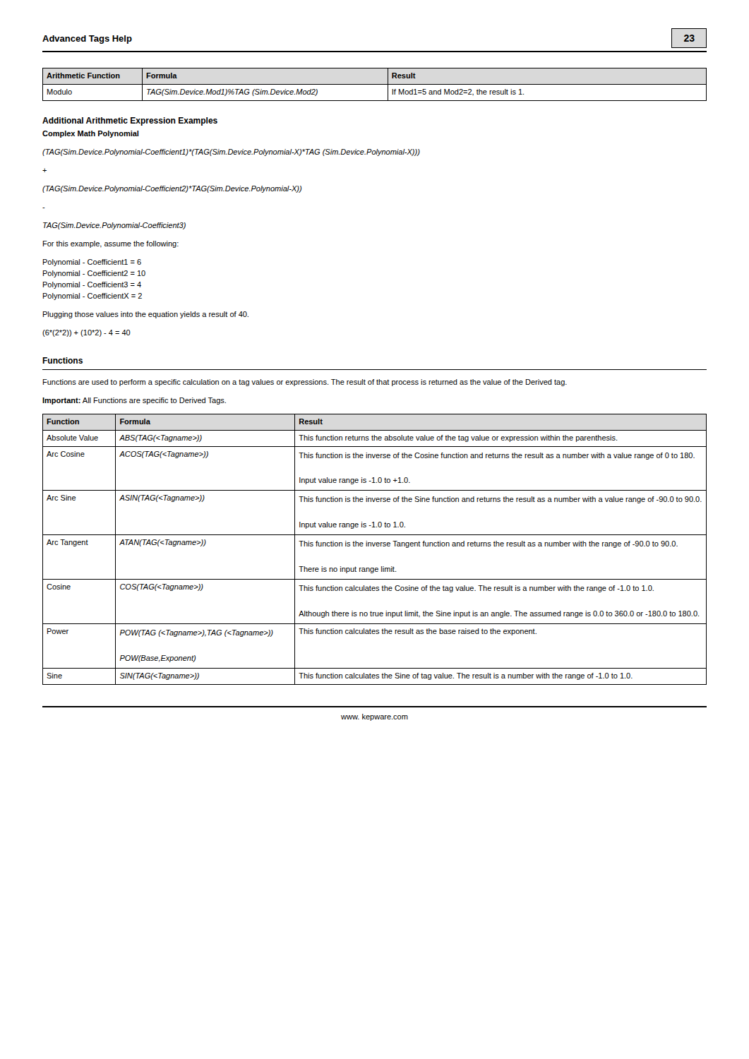Advanced Tags Help
23
| Arithmetic Function | Formula | Result |
| --- | --- | --- |
| Modulo | TAG(Sim.Device.Mod1)%TAG (Sim.Device.Mod2) | If Mod1=5 and Mod2=2, the result is 1. |
Additional Arithmetic Expression Examples
Complex Math Polynomial
(TAG(Sim.Device.Polynomial-Coefficient1)*(TAG(Sim.Device.Polynomial-X)*TAG (Sim.Device.Polynomial-X)))
+
(TAG(Sim.Device.Polynomial-Coefficient2)*TAG(Sim.Device.Polynomial-X))
-
TAG(Sim.Device.Polynomial-Coefficient3)
For this example, assume the following:
Polynomial - Coefficient1 = 6
Polynomial - Coefficient2 = 10
Polynomial - Coefficient3 = 4
Polynomial - CoefficientX = 2
Plugging those values into the equation yields a result of 40.
(6*(2*2)) + (10*2) - 4 = 40
Functions
Functions are used to perform a specific calculation on a tag values or expressions. The result of that process is returned as the value of the Derived tag.
Important: All Functions are specific to Derived Tags.
| Function | Formula | Result |
| --- | --- | --- |
| Absolute Value | ABS(TAG(<Tagname>)) | This function returns the absolute value of the tag value or expression within the parenthesis. |
| Arc Cosine | ACOS(TAG(<Tagname>)) | This function is the inverse of the Cosine function and returns the result as a number with a value range of 0 to 180. Input value range is -1.0 to +1.0. |
| Arc Sine | ASIN(TAG(<Tagname>)) | This function is the inverse of the Sine function and returns the result as a number with a value range of -90.0 to 90.0. Input value range is -1.0 to 1.0. |
| Arc Tangent | ATAN(TAG(<Tagname>)) | This function is the inverse Tangent function and returns the result as a number with the range of -90.0 to 90.0. There is no input range limit. |
| Cosine | COS(TAG(<Tagname>)) | This function calculates the Cosine of the tag value. The result is a number with the range of -1.0 to 1.0. Although there is no true input limit, the Sine input is an angle. The assumed range is 0.0 to 360.0 or -180.0 to 180.0. |
| Power | POW(TAG (<Tagname>),TAG (<Tagname>)) POW(Base,Exponent) | This function calculates the result as the base raised to the exponent. |
| Sine | SIN(TAG(<Tagname>)) | This function calculates the Sine of tag value. The result is a number with the range of -1.0 to 1.0. |
www. kepware.com